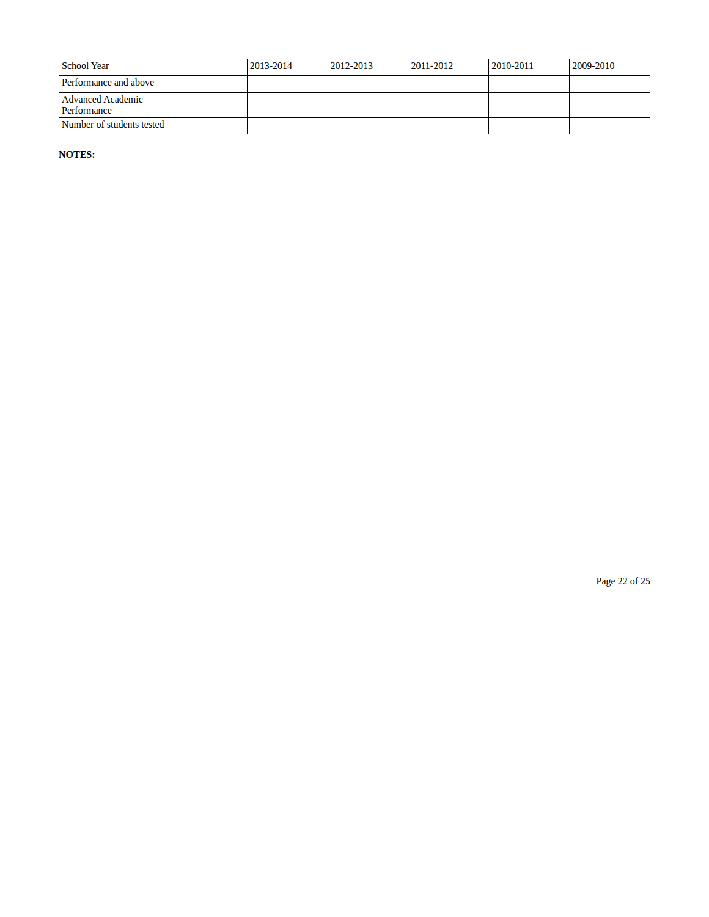| School Year | 2013-2014 | 2012-2013 | 2011-2012 | 2010-2011 | 2009-2010 |
| Performance and above | | | | | |
| Advanced Academic Performance | | | | | |
| Number of students tested | | | | | |
NOTES:
Page 22 of 25